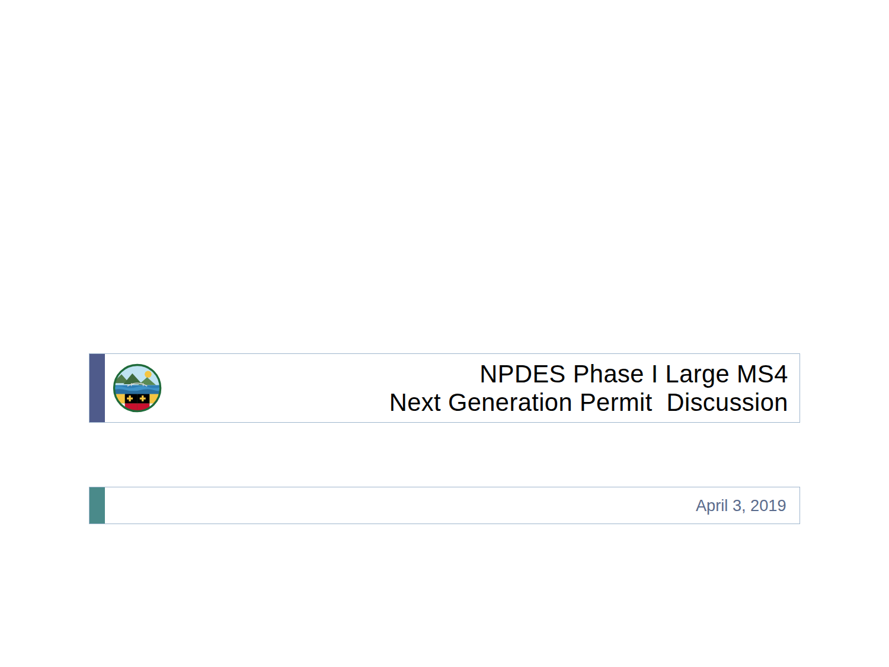NPDES Phase I Large MS4
Next Generation Permit Discussion
April 3, 2019